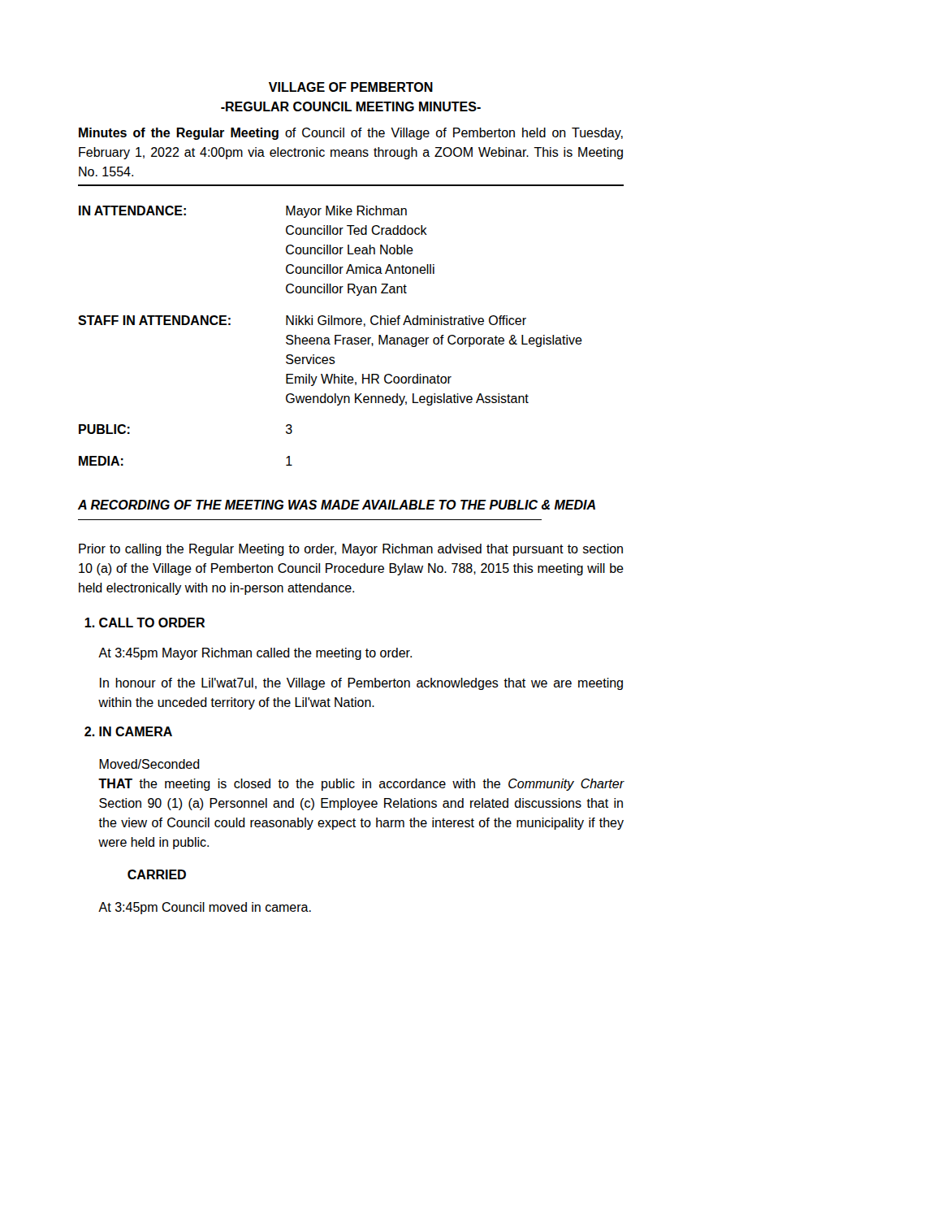VILLAGE OF PEMBERTON
-REGULAR COUNCIL MEETING MINUTES-
Minutes of the Regular Meeting of Council of the Village of Pemberton held on Tuesday, February 1, 2022 at 4:00pm via electronic means through a ZOOM Webinar. This is Meeting No. 1554.
| IN ATTENDANCE: | Mayor Mike Richman Councillor Ted Craddock Councillor Leah Noble Councillor Amica Antonelli Councillor Ryan Zant |
| STAFF IN ATTENDANCE: | Nikki Gilmore, Chief Administrative Officer Sheena Fraser, Manager of Corporate & Legislative Services Emily White, HR Coordinator Gwendolyn Kennedy, Legislative Assistant |
| PUBLIC: | 3 |
| MEDIA: | 1 |
A RECORDING OF THE MEETING WAS MADE AVAILABLE TO THE PUBLIC & MEDIA
Prior to calling the Regular Meeting to order, Mayor Richman advised that pursuant to section 10 (a) of the Village of Pemberton Council Procedure Bylaw No. 788, 2015 this meeting will be held electronically with no in-person attendance.
CALL TO ORDER
At 3:45pm Mayor Richman called the meeting to order.
In honour of the Lil'wat7ul, the Village of Pemberton acknowledges that we are meeting within the unceded territory of the Lil'wat Nation.
IN CAMERA
Moved/Seconded
THAT the meeting is closed to the public in accordance with the Community Charter Section 90 (1) (a) Personnel and (c) Employee Relations and related discussions that in the view of Council could reasonably expect to harm the interest of the municipality if they were held in public.
CARRIED
At 3:45pm Council moved in camera.